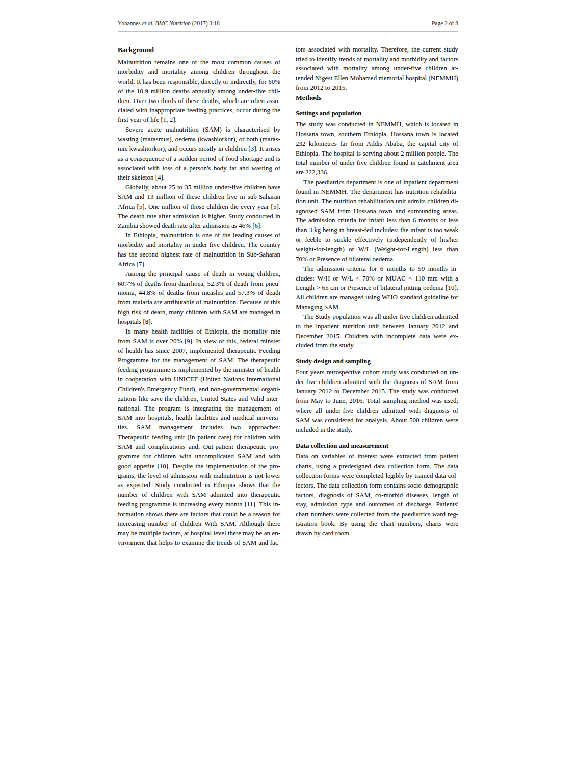Yohannes et al. BMC Nutrition (2017) 3:18
Page 2 of 8
Background
Malnutrition remains one of the most common causes of morbidity and mortality among children throughout the world. It has been responsible, directly or indirectly, for 60% of the 10.9 million deaths annually among under-five children. Over two-thirds of these deaths, which are often associated with inappropriate feeding practices, occur during the first year of life [1, 2].
Severe acute malnutrition (SAM) is characterised by wasting (marasmus), oedema (kwashiorkor), or both (marasmic kwashiorkor), and occurs mostly in children [3]. It arises as a consequence of a sudden period of food shortage and is associated with loss of a person's body fat and wasting of their skeleton [4].
Globally, about 25 to 35 million under-five children have SAM and 13 million of these children live in sub-Saharan Africa [5]. One million of those children die every year [5]. The death rate after admission is higher. Study conducted in Zambia showed death rate after admission as 46% [6].
In Ethiopia, malnutrition is one of the leading causes of morbidity and mortality in under-five children. The country has the second highest rate of malnutrition in Sub-Saharan Africa [7].
Among the principal cause of death in young children, 60.7% of deaths from diarrhoea, 52.3% of death from pneumonia, 44.8% of deaths from measles and 57.3% of death from malaria are attributable of malnutrition. Because of this high risk of death, many children with SAM are managed in hospitals [8].
In many health facilities of Ethiopia, the mortality rate from SAM is over 20% [9]. In view of this, federal minster of health has since 2007, implemented therapeutic Feeding Programme for the management of SAM. The therapeutic feeding programme is implemented by the minister of health in cooperation with UNICEF (United Nations International Children's Emergency Fund), and non-governmental organizations like save the children, United States and Valid international. The program is integrating the management of SAM into hospitals, health facilities and medical universities. SAM management includes two approaches: Therapeutic feeding unit (In patient care) for children with SAM and complications and; Out-patient therapeutic programme for children with uncomplicated SAM and with good appetite [10]. Despite the implementation of the programs, the level of admission with malnutrition is not lower as expected. Study conducted in Ethiopia shows that the number of children with SAM admitted into therapeutic feeding programme is increasing every month [11]. This information shows there are factors that could be a reason for increasing number of children With SAM. Although there may be multiple factors, at hospital level there may be an environment that helps to examine the trends of SAM and factors associated with mortality. Therefore, the current study tried to identify trends of mortality and morbidity and factors associated with mortality among under-five children attended Nigest Ellen Mohamed memorial hospital (NEMMH) from 2012 to 2015.
Methods
Settings and population
The study was conducted in NEMMH, which is located in Hossana town, southern Ethiopia. Hossana town is located 232 kilometres far from Addis Ababa, the capital city of Ethiopia. The hospital is serving about 2 million people. The total number of under-five children found in catchment area are 222,336.
The paediatrics department is one of inpatient department found in NEMMH. The department has nutrition rehabilitation unit. The nutrition rehabilitation unit admits children diagnosed SAM from Hossana town and surrounding areas. The admission criteria for infant less than 6 months or less than 3 kg being in breast-fed includes: the infant is too weak or feeble to suckle effectively (independently of his/her weight-for-length) or W/L (Weight-for-Length) less than 70% or Presence of bilateral oedema.
The admission criteria for 6 months to 59 months includes: W/H or W/L < 70% or MUAC < 110 mm with a Length > 65 cm or Presence of bilateral pitting oedema [10]. All children are managed using WHO standard guideline for Managing SAM.
The Study population was all under five children admitted to the inpatient nutrition unit between January 2012 and December 2015. Children with incomplete data were excluded from the study.
Study design and sampling
Four years retrospective cohort study was conducted on under-five children admitted with the diagnosis of SAM from January 2012 to December 2015. The study was conducted from May to June, 2016. Total sampling method was used; where all under-five children admitted with diagnosis of SAM was considered for analysis. About 500 children were included in the study.
Data collection and measurement
Data on variables of interest were extracted from patient charts, using a predesigned data collection form. The data collection forms were completed legibly by trained data collectors. The data collection form contains socio-demographic factors, diagnosis of SAM, co-morbid diseases, length of stay, admission type and outcomes of discharge. Patients' chart numbers were collected from the paediatrics ward registration book. By using the chart numbers, charts were drawn by card room